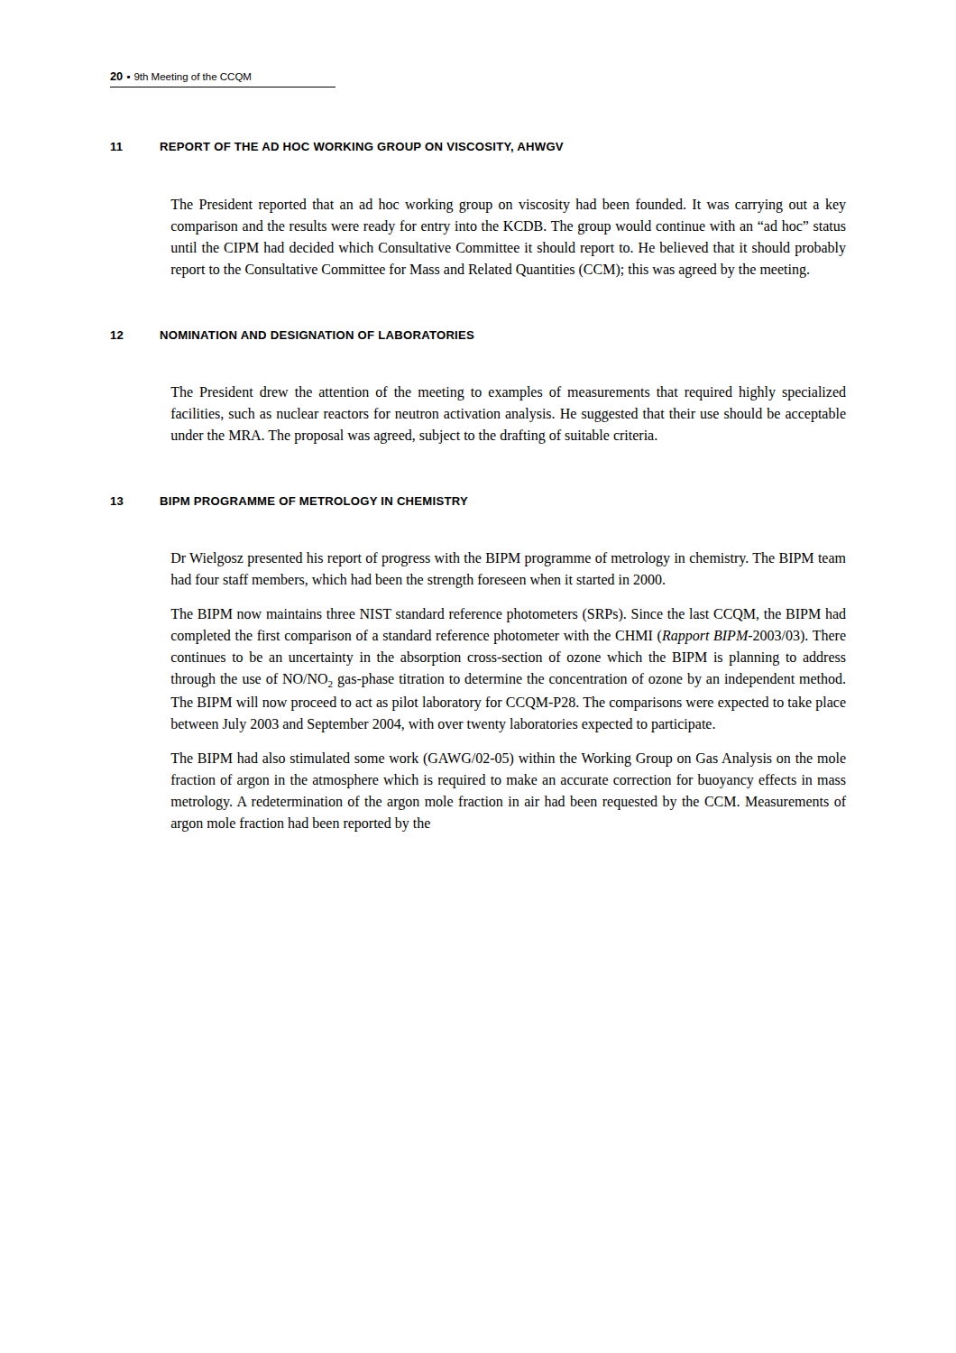20▪9th Meeting of the CCQM
11 REPORT OF THE AD HOC WORKING GROUP ON VISCOSITY, AHWGV
The President reported that an ad hoc working group on viscosity had been founded. It was carrying out a key comparison and the results were ready for entry into the KCDB. The group would continue with an “ad hoc” status until the CIPM had decided which Consultative Committee it should report to. He believed that it should probably report to the Consultative Committee for Mass and Related Quantities (CCM); this was agreed by the meeting.
12 NOMINATION AND DESIGNATION OF LABORATORIES
The President drew the attention of the meeting to examples of measurements that required highly specialized facilities, such as nuclear reactors for neutron activation analysis. He suggested that their use should be acceptable under the MRA. The proposal was agreed, subject to the drafting of suitable criteria.
13 BIPM PROGRAMME OF METROLOGY IN CHEMISTRY
Dr Wielgosz presented his report of progress with the BIPM programme of metrology in chemistry. The BIPM team had four staff members, which had been the strength foreseen when it started in 2000.
The BIPM now maintains three NIST standard reference photometers (SRPs). Since the last CCQM, the BIPM had completed the first comparison of a standard reference photometer with the CHMI (Rapport BIPM-2003/03). There continues to be an uncertainty in the absorption cross-section of ozone which the BIPM is planning to address through the use of NO/NO2 gas-phase titration to determine the concentration of ozone by an independent method. The BIPM will now proceed to act as pilot laboratory for CCQM-P28. The comparisons were expected to take place between July 2003 and September 2004, with over twenty laboratories expected to participate.
The BIPM had also stimulated some work (GAWG/02-05) within the Working Group on Gas Analysis on the mole fraction of argon in the atmosphere which is required to make an accurate correction for buoyancy effects in mass metrology. A redetermination of the argon mole fraction in air had been requested by the CCM. Measurements of argon mole fraction had been reported by the